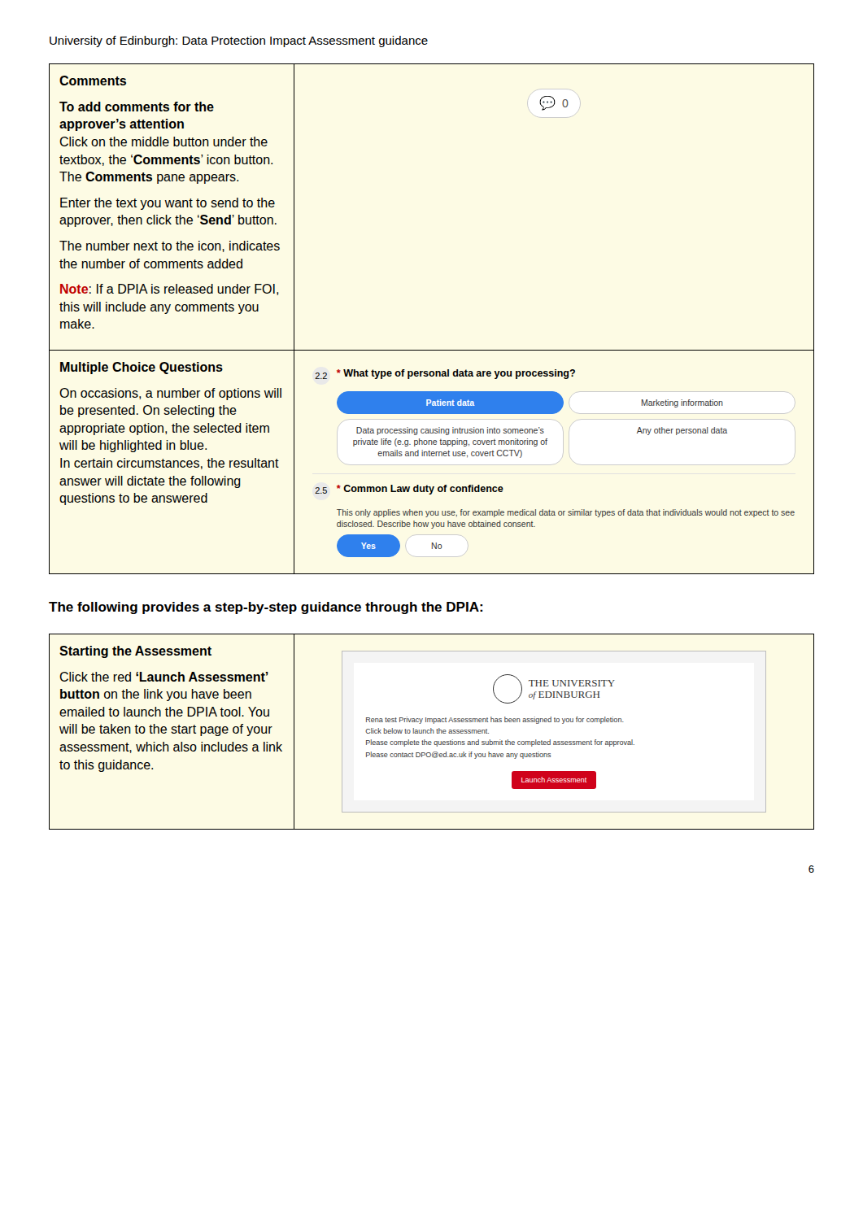University of Edinburgh: Data Protection Impact Assessment guidance
| Comments To add comments for the approver’s attention Click on the middle button under the textbox, the ‘ Comments ’ icon button. The Comments pane appears. Enter the text you want to send to the approver, then click the ‘ Send ’ button. The number next to the icon, indicates the number of comments added Note : If a DPIA is released under FOI, this will include any comments you make. | 💬 0 |
| Multiple Choice Questions On occasions, a number of options will be presented. On selecting the appropriate option, the selected item will be highlighted in blue. In certain circumstances, the resultant answer will dictate the following questions to be answered | 2.2 * What type of personal data are you processing? Patient data Marketing information Data processing causing intrusion into someone’s private life (e.g. phone tapping, covert monitoring of emails and internet use, covert CCTV) Any other personal data 2.5 * Common Law duty of confidence This only applies when you use, for example medical data or similar types of data that individuals would not expect to see disclosed. Describe how you have obtained consent. Yes No |
The following provides a step-by-step guidance through the DPIA:
| Starting the Assessment Click the red ‘Launch Assessment’ button on the link you have been emailed to launch the DPIA tool. You will be taken to the start page of your assessment, which also includes a link to this guidance. | THE UNIVERSITY of EDINBURGH Rena test Privacy Impact Assessment has been assigned to you for completion. Click below to launch the assessment. Please complete the questions and submit the completed assessment for approval. Please contact DPO@ed.ac.uk if you have any questions Launch Assessment |
6